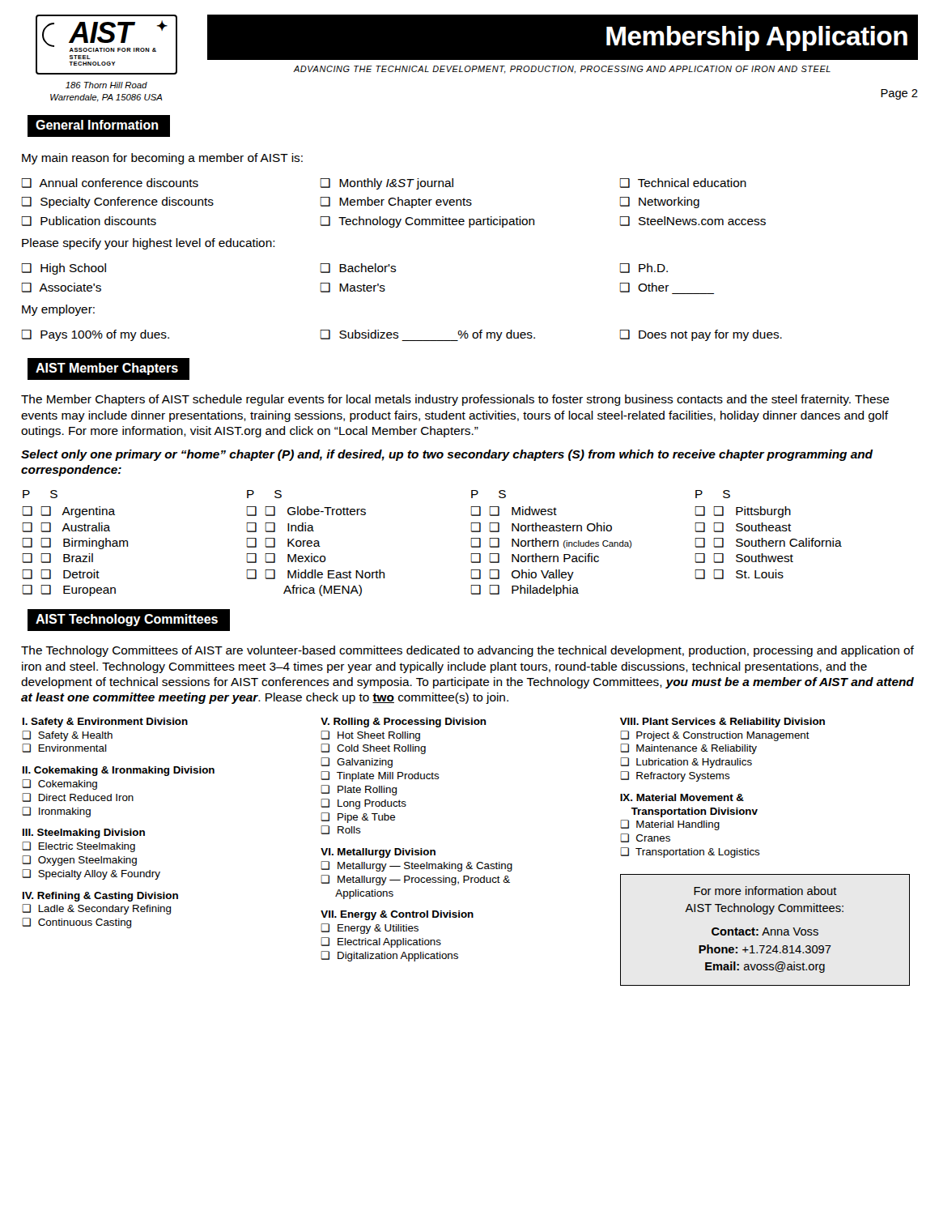✦
AIST
ASSOCIATION FOR IRON & STEEL
TECHNOLOGY
186 Thorn Hill Road
Warrendale, PA 15086 USA
Membership Application
ADVANCING THE TECHNICAL DEVELOPMENT, PRODUCTION, PROCESSING AND APPLICATION OF IRON AND STEEL
Page 2
General Information
My main reason for becoming a member of AIST is:
| ❑ Annual conference discounts | ❑ Monthly I&ST journal | ❑ Technical education |
| ❑ Specialty Conference discounts | ❑ Member Chapter events | ❑ Networking |
| ❑ Publication discounts | ❑ Technology Committee participation | ❑ SteelNews.com access |
Please specify your highest level of education:
| ❑ High School | ❑ Bachelor's | ❑ Ph.D. |
| ❑ Associate's | ❑ Master's | ❑ Other ______ |
My employer:
| ❑ Pays 100% of my dues. | ❑ Subsidizes ________% of my dues. | ❑ Does not pay for my dues. |
AIST Member Chapters
The Member Chapters of AIST schedule regular events for local metals industry professionals to foster strong business contacts and the steel fraternity. These events may include dinner presentations, training sessions, product fairs, student activities, tours of local steel-related facilities, holiday dinner dances and golf outings. For more information, visit AIST.org and click on “Local Member Chapters.”
Select only one primary or “home” chapter (P) and, if desired, up to two secondary chapters (S) from which to receive chapter programming and correspondence:
| P S ❑ ❑ Argentina ❑ ❑ Australia ❑ ❑ Birmingham ❑ ❑ Brazil ❑ ❑ Detroit ❑ ❑ European | P S ❑ ❑ Globe-Trotters ❑ ❑ India ❑ ❑ Korea ❑ ❑ Mexico ❑ ❑ Middle East North Africa (MENA) | P S ❑ ❑ Midwest ❑ ❑ Northeastern Ohio ❑ ❑ Northern (includes Canda) ❑ ❑ Northern Pacific ❑ ❑ Ohio Valley ❑ ❑ Philadelphia | P S ❑ ❑ Pittsburgh ❑ ❑ Southeast ❑ ❑ Southern California ❑ ❑ Southwest ❑ ❑ St. Louis |
AIST Technology Committees
The Technology Committees of AIST are volunteer-based committees dedicated to advancing the technical development, production, processing and application of iron and steel. Technology Committees meet 3–4 times per year and typically include plant tours, round-table discussions, technical presentations, and the development of technical sessions for AIST conferences and symposia. To participate in the Technology Committees, you must be a member of AIST and attend at least one committee meeting per year. Please check up to two committee(s) to join.
| I. Safety & Environment Division ❑ Safety & Health ❑ Environmental II. Cokemaking & Ironmaking Division ❑ Cokemaking ❑ Direct Reduced Iron ❑ Ironmaking III. Steelmaking Division ❑ Electric Steelmaking ❑ Oxygen Steelmaking ❑ Specialty Alloy & Foundry IV. Refining & Casting Division ❑ Ladle & Secondary Refining ❑ Continuous Casting | V. Rolling & Processing Division ❑ Hot Sheet Rolling ❑ Cold Sheet Rolling ❑ Galvanizing ❑ Tinplate Mill Products ❑ Plate Rolling ❑ Long Products ❑ Pipe & Tube ❑ Rolls VI. Metallurgy Division ❑ Metallurgy — Steelmaking & Casting ❑ Metallurgy — Processing, Product & Applications VII. Energy & Control Division ❑ Energy & Utilities ❑ Electrical Applications ❑ Digitalization Applications | VIII. Plant Services & Reliability Division ❑ Project & Construction Management ❑ Maintenance & Reliability ❑ Lubrication & Hydraulics ❑ Refractory Systems IX. Material Movement & Transportation Divisionv ❑ Material Handling ❑ Cranes ❑ Transportation & Logistics For more information about AIST Technology Committees: Contact: Anna Voss Phone: +1.724.814.3097 Email: avoss@aist.org |